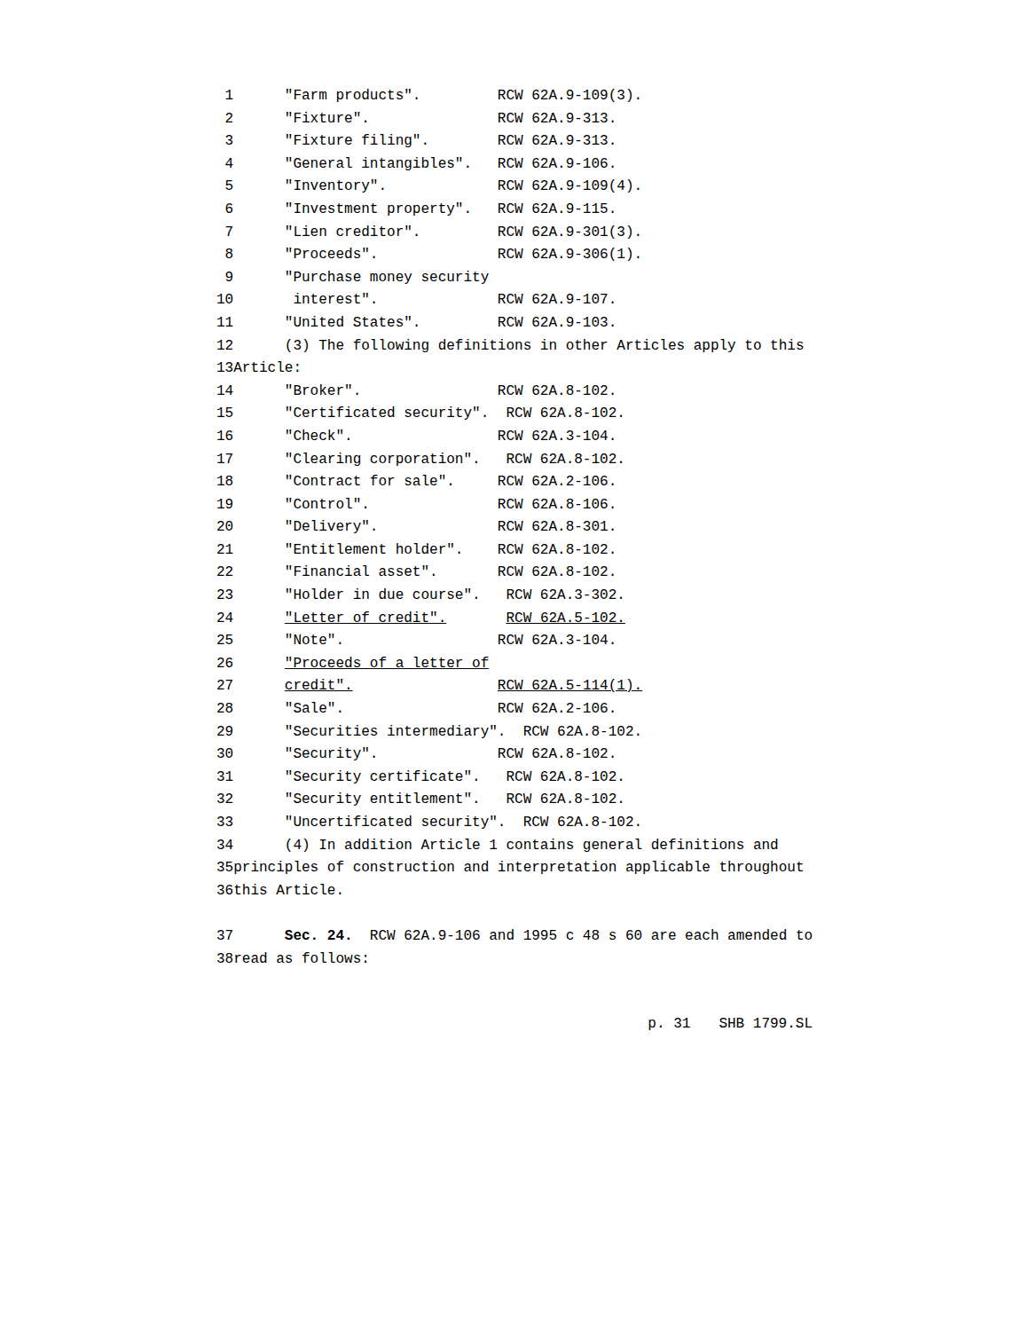| 1 | "Farm products". RCW 62A.9-109(3). |
| 2 | "Fixture". RCW 62A.9-313. |
| 3 | "Fixture filing". RCW 62A.9-313. |
| 4 | "General intangibles". RCW 62A.9-106. |
| 5 | "Inventory". RCW 62A.9-109(4). |
| 6 | "Investment property". RCW 62A.9-115. |
| 7 | "Lien creditor". RCW 62A.9-301(3). |
| 8 | "Proceeds". RCW 62A.9-306(1). |
| 9 | "Purchase money security |
| 10 | interest". RCW 62A.9-107. |
| 11 | "United States". RCW 62A.9-103. |
| 12 | (3) The following definitions in other Articles apply to this |
| 13 | Article: |
| 14 | "Broker". RCW 62A.8-102. |
| 15 | "Certificated security". RCW 62A.8-102. |
| 16 | "Check". RCW 62A.3-104. |
| 17 | "Clearing corporation". RCW 62A.8-102. |
| 18 | "Contract for sale". RCW 62A.2-106. |
| 19 | "Control". RCW 62A.8-106. |
| 20 | "Delivery". RCW 62A.8-301. |
| 21 | "Entitlement holder". RCW 62A.8-102. |
| 22 | "Financial asset". RCW 62A.8-102. |
| 23 | "Holder in due course". RCW 62A.3-302. |
| 24 | "Letter of credit". RCW 62A.5-102. |
| 25 | "Note". RCW 62A.3-104. |
| 26 | "Proceeds of a letter of |
| 27 | credit". RCW 62A.5-114(1). |
| 28 | "Sale". RCW 62A.2-106. |
| 29 | "Securities intermediary". RCW 62A.8-102. |
| 30 | "Security". RCW 62A.8-102. |
| 31 | "Security certificate". RCW 62A.8-102. |
| 32 | "Security entitlement". RCW 62A.8-102. |
| 33 | "Uncertificated security". RCW 62A.8-102. |
| 34 | (4) In addition Article 1 contains general definitions and |
| 35 | principles of construction and interpretation applicable throughout |
| 36 | this Article. |
| 37 | Sec. 24. RCW 62A.9-106 and 1995 c 48 s 60 are each amended to |
| 38 | read as follows: |
p. 31 SHB 1799.SL